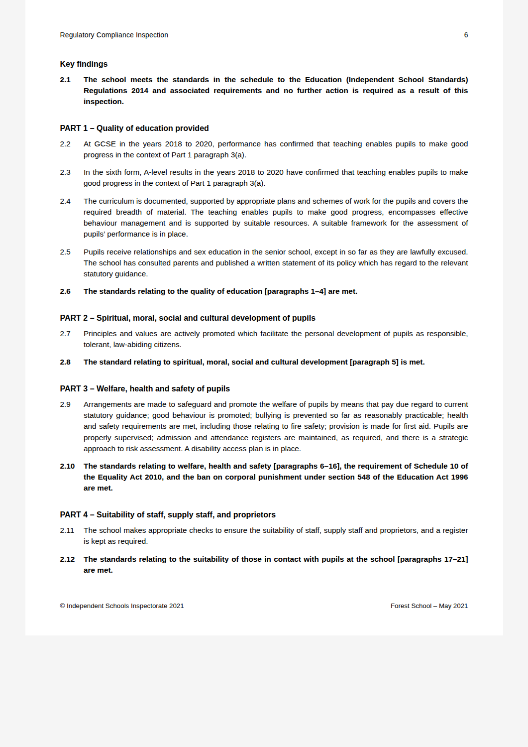Regulatory Compliance Inspection 6
Key findings
2.1 The school meets the standards in the schedule to the Education (Independent School Standards) Regulations 2014 and associated requirements and no further action is required as a result of this inspection.
PART 1 – Quality of education provided
2.2 At GCSE in the years 2018 to 2020, performance has confirmed that teaching enables pupils to make good progress in the context of Part 1 paragraph 3(a).
2.3 In the sixth form, A-level results in the years 2018 to 2020 have confirmed that teaching enables pupils to make good progress in the context of Part 1 paragraph 3(a).
2.4 The curriculum is documented, supported by appropriate plans and schemes of work for the pupils and covers the required breadth of material. The teaching enables pupils to make good progress, encompasses effective behaviour management and is supported by suitable resources. A suitable framework for the assessment of pupils’ performance is in place.
2.5 Pupils receive relationships and sex education in the senior school, except in so far as they are lawfully excused. The school has consulted parents and published a written statement of its policy which has regard to the relevant statutory guidance.
2.6 The standards relating to the quality of education [paragraphs 1–4] are met.
PART 2 – Spiritual, moral, social and cultural development of pupils
2.7 Principles and values are actively promoted which facilitate the personal development of pupils as responsible, tolerant, law-abiding citizens.
2.8 The standard relating to spiritual, moral, social and cultural development [paragraph 5] is met.
PART 3 – Welfare, health and safety of pupils
2.9 Arrangements are made to safeguard and promote the welfare of pupils by means that pay due regard to current statutory guidance; good behaviour is promoted; bullying is prevented so far as reasonably practicable; health and safety requirements are met, including those relating to fire safety; provision is made for first aid. Pupils are properly supervised; admission and attendance registers are maintained, as required, and there is a strategic approach to risk assessment. A disability access plan is in place.
2.10 The standards relating to welfare, health and safety [paragraphs 6–16], the requirement of Schedule 10 of the Equality Act 2010, and the ban on corporal punishment under section 548 of the Education Act 1996 are met.
PART 4 – Suitability of staff, supply staff, and proprietors
2.11 The school makes appropriate checks to ensure the suitability of staff, supply staff and proprietors, and a register is kept as required.
2.12 The standards relating to the suitability of those in contact with pupils at the school [paragraphs 17–21] are met.
© Independent Schools Inspectorate 2021 Forest School – May 2021